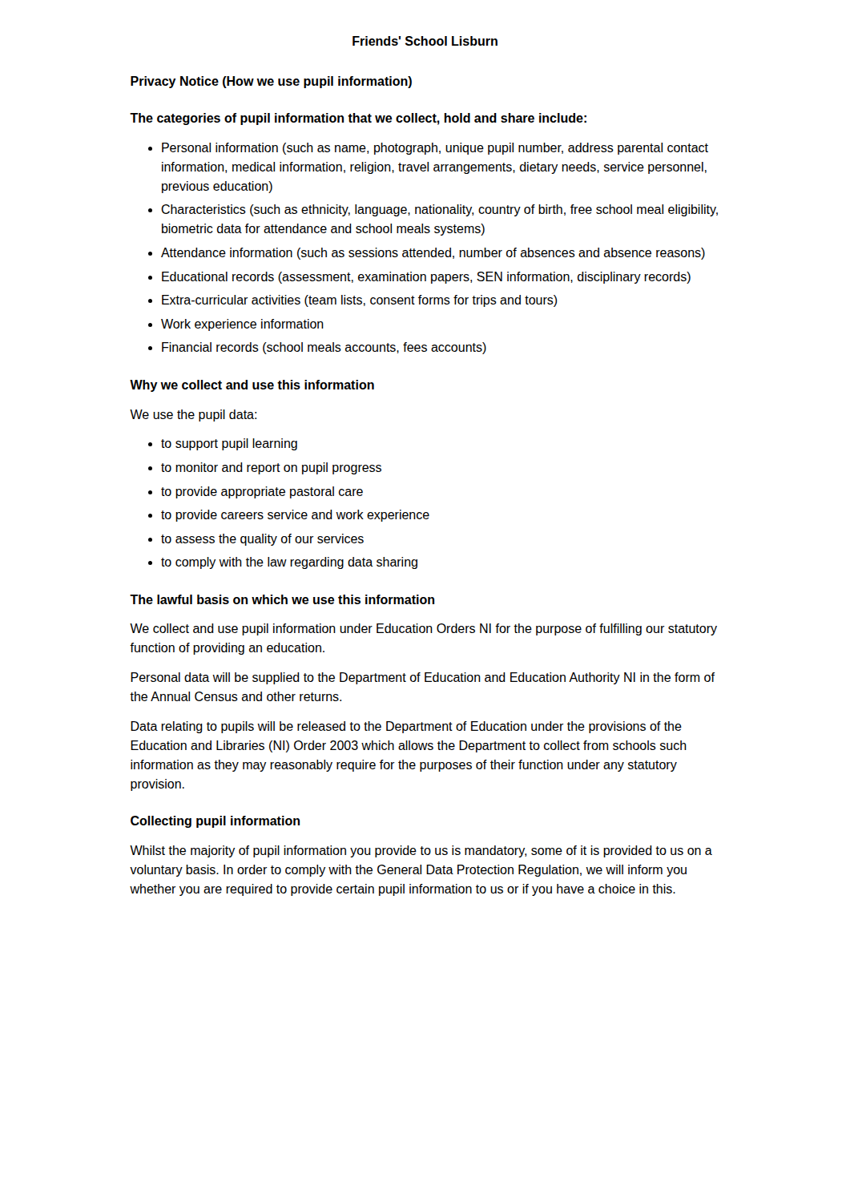Friends' School Lisburn
Privacy Notice (How we use pupil information)
The categories of pupil information that we collect, hold and share include:
Personal information (such as name, photograph, unique pupil number, address parental contact information, medical information, religion, travel arrangements, dietary needs, service personnel, previous education)
Characteristics (such as ethnicity, language, nationality, country of birth, free school meal eligibility, biometric data for attendance and school meals systems)
Attendance information (such as sessions attended, number of absences and absence reasons)
Educational records (assessment, examination papers, SEN information, disciplinary records)
Extra-curricular activities (team lists, consent forms for trips and tours)
Work experience information
Financial records (school meals accounts, fees accounts)
Why we collect and use this information
We use the pupil data:
to support pupil learning
to monitor and report on pupil progress
to provide appropriate pastoral care
to provide careers service and work experience
to assess the quality of our services
to comply with the law regarding data sharing
The lawful basis on which we use this information
We collect and use pupil information under Education Orders NI for the purpose of fulfilling our statutory function of providing an education.
Personal data will be supplied to the Department of Education and Education Authority NI in the form of the Annual Census and other returns.
Data relating to pupils will be released to the Department of Education under the provisions of the Education and Libraries (NI) Order 2003 which allows the Department to collect from schools such information as they may reasonably require for the purposes of their function under any statutory provision.
Collecting pupil information
Whilst the majority of pupil information you provide to us is mandatory, some of it is provided to us on a voluntary basis. In order to comply with the General Data Protection Regulation, we will inform you whether you are required to provide certain pupil information to us or if you have a choice in this.